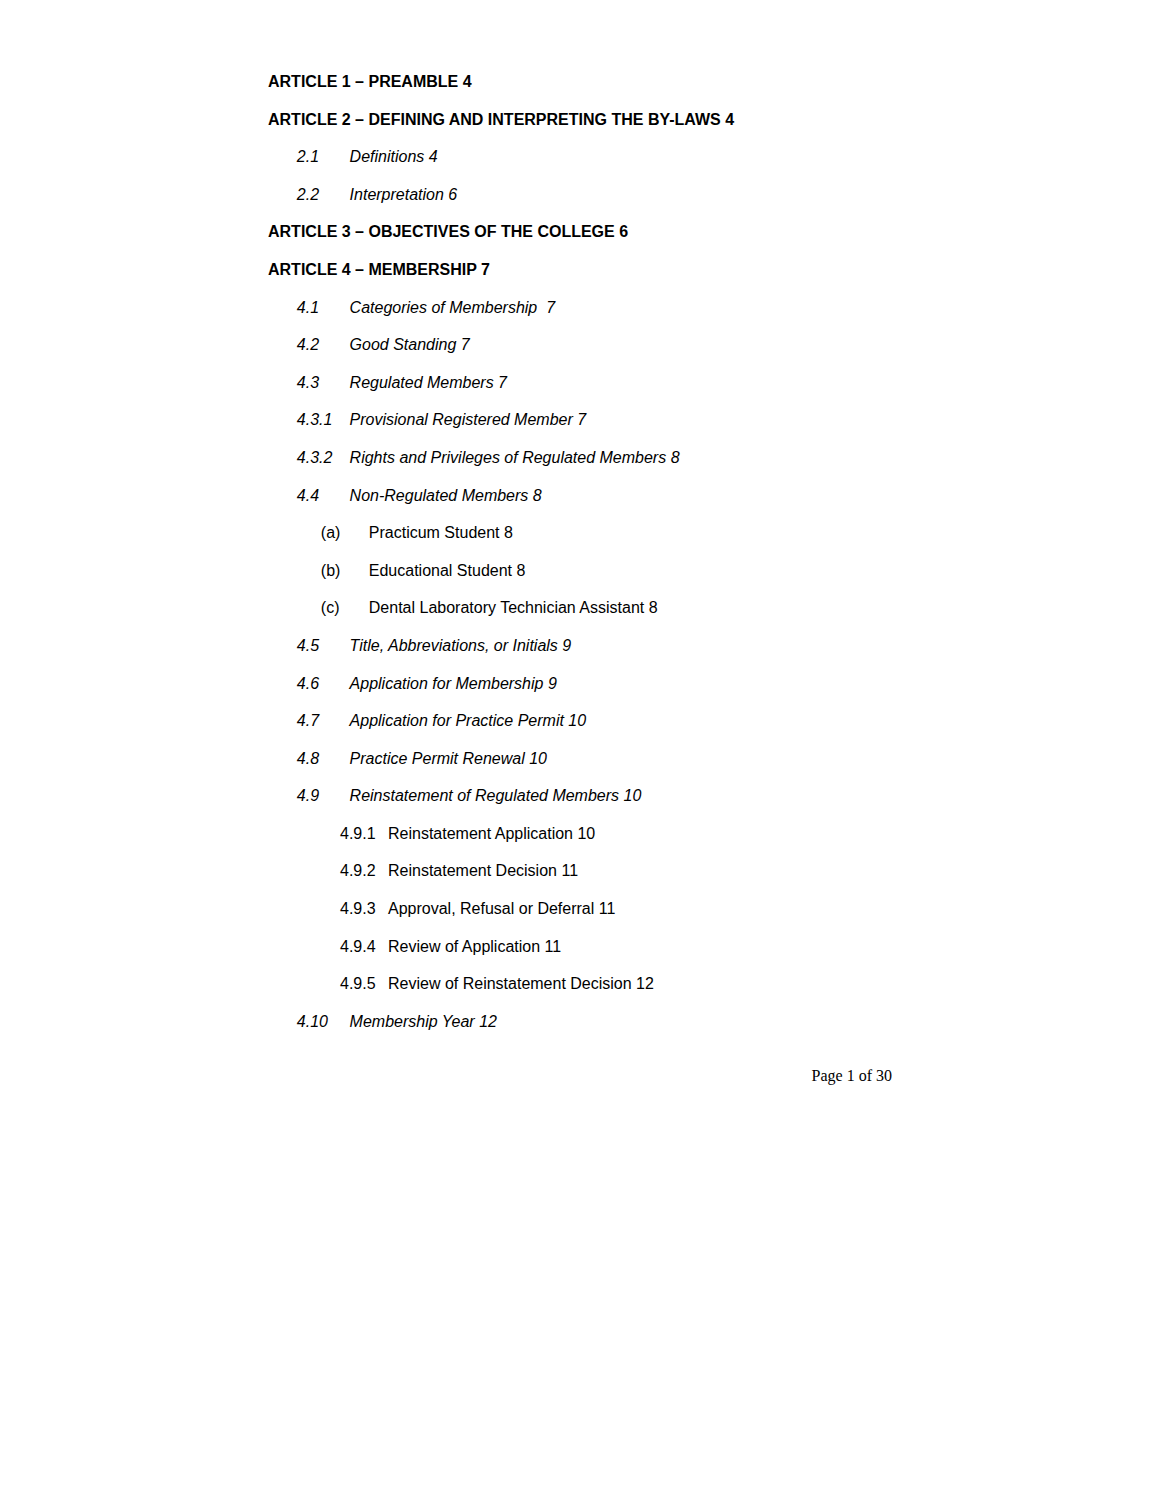ARTICLE 1 – PREAMBLE 4
ARTICLE 2 – DEFINING AND INTERPRETING THE BY-LAWS 4
2.1 Definitions 4
2.2 Interpretation 6
ARTICLE 3 – OBJECTIVES OF THE COLLEGE 6
ARTICLE 4 – MEMBERSHIP 7
4.1 Categories of Membership 7
4.2 Good Standing 7
4.3 Regulated Members 7
4.3.1 Provisional Registered Member 7
4.3.2 Rights and Privileges of Regulated Members 8
4.4 Non-Regulated Members 8
(a) Practicum Student 8
(b) Educational Student 8
(c) Dental Laboratory Technician Assistant 8
4.5 Title, Abbreviations, or Initials 9
4.6 Application for Membership 9
4.7 Application for Practice Permit 10
4.8 Practice Permit Renewal 10
4.9 Reinstatement of Regulated Members 10
4.9.1 Reinstatement Application 10
4.9.2 Reinstatement Decision 11
4.9.3 Approval, Refusal or Deferral 11
4.9.4 Review of Application 11
4.9.5 Review of Reinstatement Decision 12
4.10 Membership Year 12
Page 1 of 30